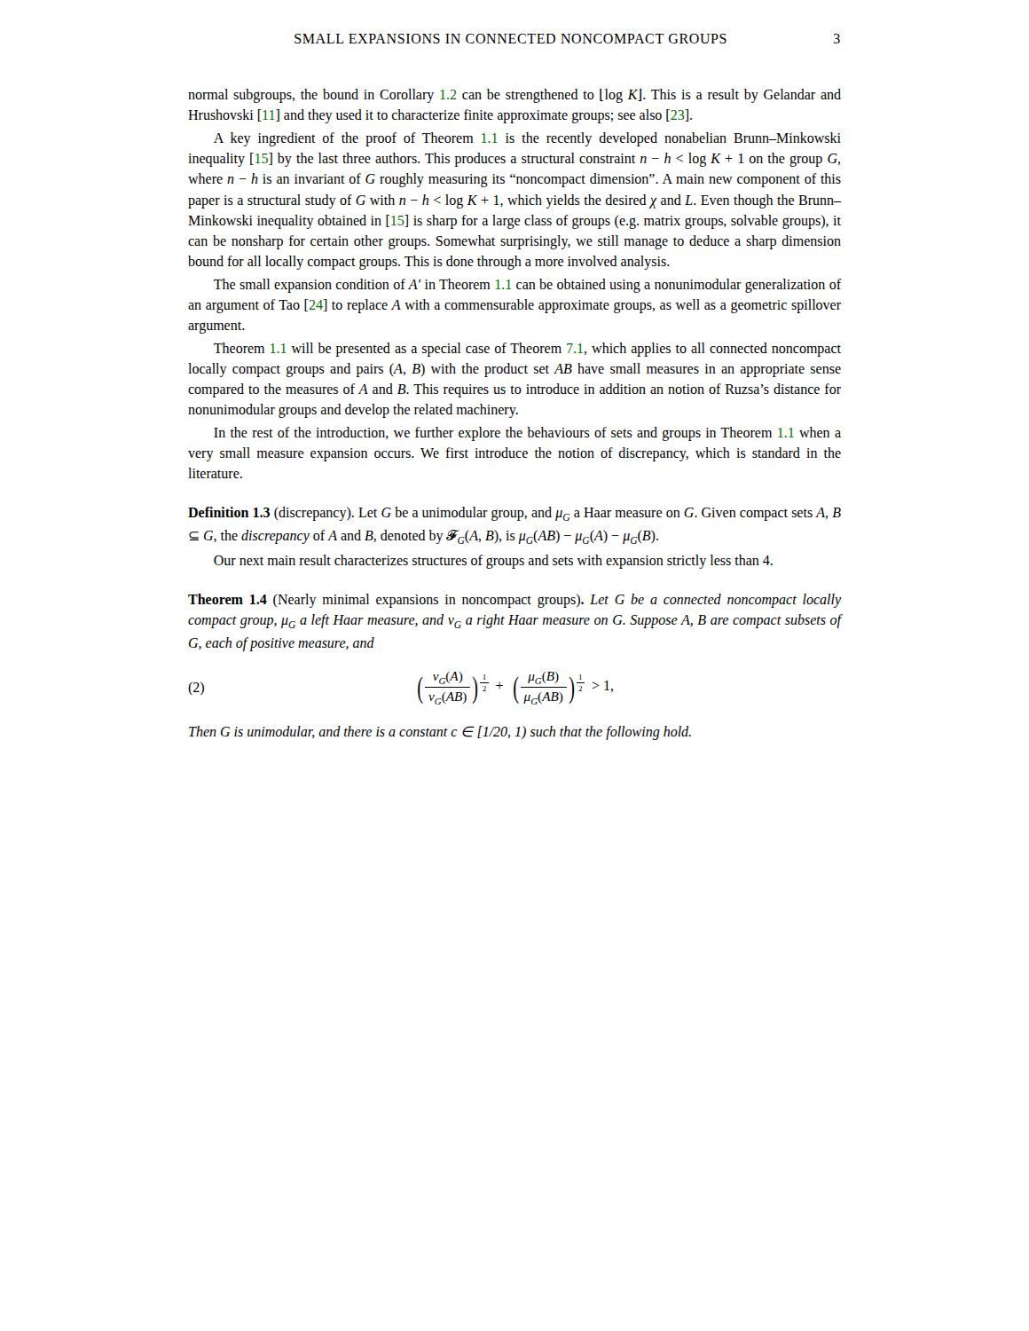SMALL EXPANSIONS IN CONNECTED NONCOMPACT GROUPS 3
normal subgroups, the bound in Corollary 1.2 can be strengthened to ⌊log K⌋. This is a result by Gelandar and Hrushovski [11] and they used it to characterize finite approximate groups; see also [23].
A key ingredient of the proof of Theorem 1.1 is the recently developed nonabelian Brunn–Minkowski inequality [15] by the last three authors. This produces a structural constraint n − h < log K + 1 on the group G, where n − h is an invariant of G roughly measuring its “noncompact dimension”. A main new component of this paper is a structural study of G with n − h < log K + 1, which yields the desired χ and L. Even though the Brunn–Minkowski inequality obtained in [15] is sharp for a large class of groups (e.g. matrix groups, solvable groups), it can be nonsharp for certain other groups. Somewhat surprisingly, we still manage to deduce a sharp dimension bound for all locally compact groups. This is done through a more involved analysis.
The small expansion condition of A′ in Theorem 1.1 can be obtained using a nonunimodular generalization of an argument of Tao [24] to replace A with a commensurable approximate groups, as well as a geometric spillover argument.
Theorem 1.1 will be presented as a special case of Theorem 7.1, which applies to all connected noncompact locally compact groups and pairs (A, B) with the product set AB have small measures in an appropriate sense compared to the measures of A and B. This requires us to introduce in addition an notion of Ruzsa’s distance for nonunimodular groups and develop the related machinery.
In the rest of the introduction, we further explore the behaviours of sets and groups in Theorem 1.1 when a very small measure expansion occurs. We first introduce the notion of discrepancy, which is standard in the literature.
Definition 1.3 (discrepancy). Let G be a unimodular group, and μG a Haar measure on G. Given compact sets A, B ⊆ G, the discrepancy of A and B, denoted by 𝓕G(A, B), is μG(AB) − μG(A) − μG(B).
Our next main result characterizes structures of groups and sets with expansion strictly less than 4.
Theorem 1.4 (Nearly minimal expansions in noncompact groups). Let G be a connected noncompact locally compact group, μG a left Haar measure, and νG a right Haar measure on G. Suppose A, B are compact subsets of G, each of positive measure, and
(2) (νG(A) νG(AB)) 12 + (μG(B) μG(AB)) 12 > 1,
Then G is unimodular, and there is a constant c ∈ [1/20, 1) such that the following hold.